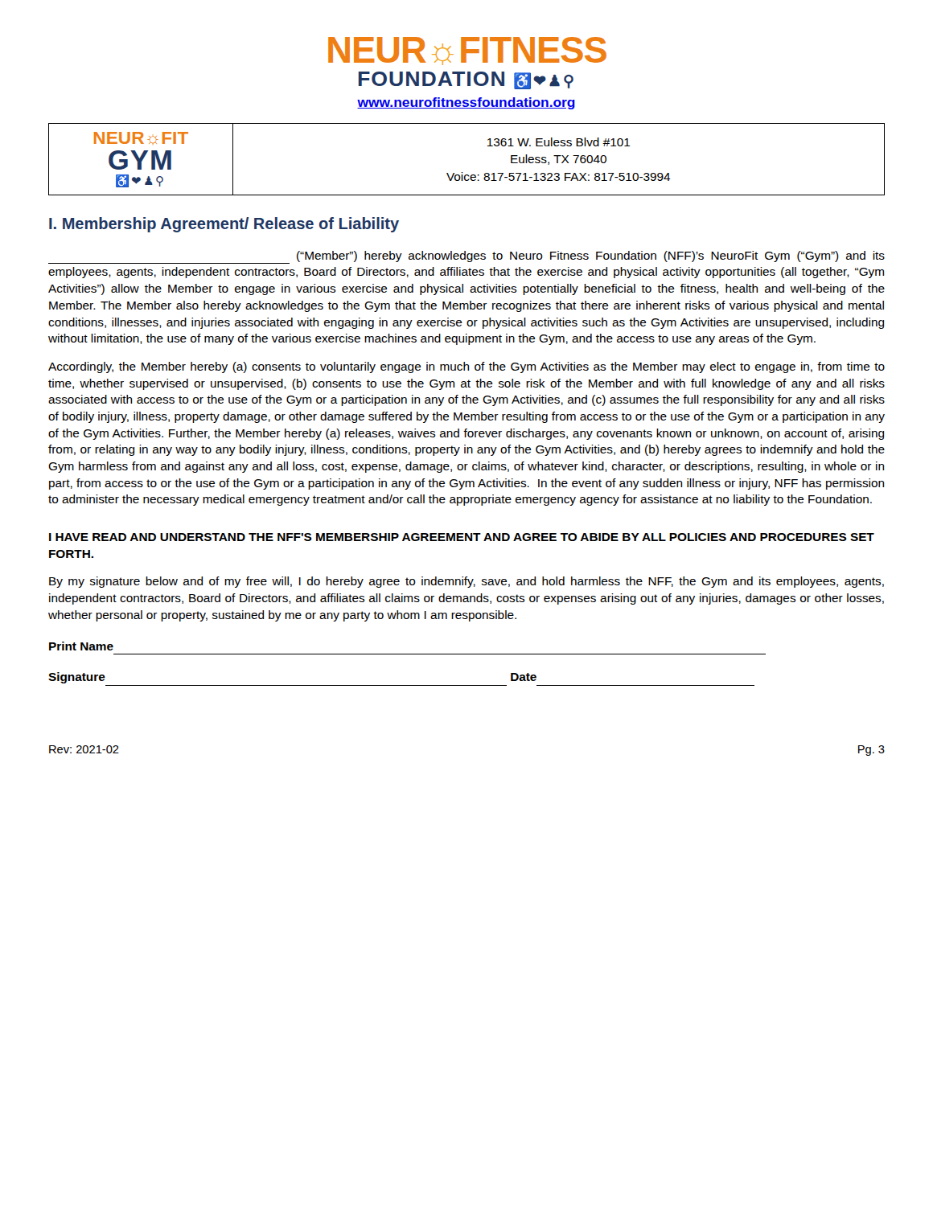NEUR☼FITNESS
FOUNDATION ♿❤♟⚲
www.neurofitnessfoundation.org
| NEUR☼FIT GYM ♿❤♟⚲ | 1361 W. Euless Blvd #101 Euless, TX 76040 Voice: 817-571-1323 FAX: 817-510-3994 |
I. Membership Agreement/ Release of Liability
(“Member”) hereby acknowledges to Neuro Fitness Foundation (NFF)’s NeuroFit Gym (“Gym”) and its employees, agents, independent contractors, Board of Directors, and affiliates that the exercise and physical activity opportunities (all together, “Gym Activities”) allow the Member to engage in various exercise and physical activities potentially beneficial to the fitness, health and well-being of the Member. The Member also hereby acknowledges to the Gym that the Member recognizes that there are inherent risks of various physical and mental conditions, illnesses, and injuries associated with engaging in any exercise or physical activities such as the Gym Activities are unsupervised, including without limitation, the use of many of the various exercise machines and equipment in the Gym, and the access to use any areas of the Gym.
Accordingly, the Member hereby (a) consents to voluntarily engage in much of the Gym Activities as the Member may elect to engage in, from time to time, whether supervised or unsupervised, (b) consents to use the Gym at the sole risk of the Member and with full knowledge of any and all risks associated with access to or the use of the Gym or a participation in any of the Gym Activities, and (c) assumes the full responsibility for any and all risks of bodily injury, illness, property damage, or other damage suffered by the Member resulting from access to or the use of the Gym or a participation in any of the Gym Activities. Further, the Member hereby (a) releases, waives and forever discharges, any covenants known or unknown, on account of, arising from, or relating in any way to any bodily injury, illness, conditions, property in any of the Gym Activities, and (b) hereby agrees to indemnify and hold the Gym harmless from and against any and all loss, cost, expense, damage, or claims, of whatever kind, character, or descriptions, resulting, in whole or in part, from access to or the use of the Gym or a participation in any of the Gym Activities. In the event of any sudden illness or injury, NFF has permission to administer the necessary medical emergency treatment and/or call the appropriate emergency agency for assistance at no liability to the Foundation.
I HAVE READ AND UNDERSTAND THE NFF'S MEMBERSHIP AGREEMENT AND AGREE TO ABIDE BY ALL POLICIES AND PROCEDURES SET FORTH.
By my signature below and of my free will, I do hereby agree to indemnify, save, and hold harmless the NFF, the Gym and its employees, agents, independent contractors, Board of Directors, and affiliates all claims or demands, costs or expenses arising out of any injuries, damages or other losses, whether personal or property, sustained by me or any party to whom I am responsible.
Print Name
Signature Date
Rev: 2021-02 Pg. 3